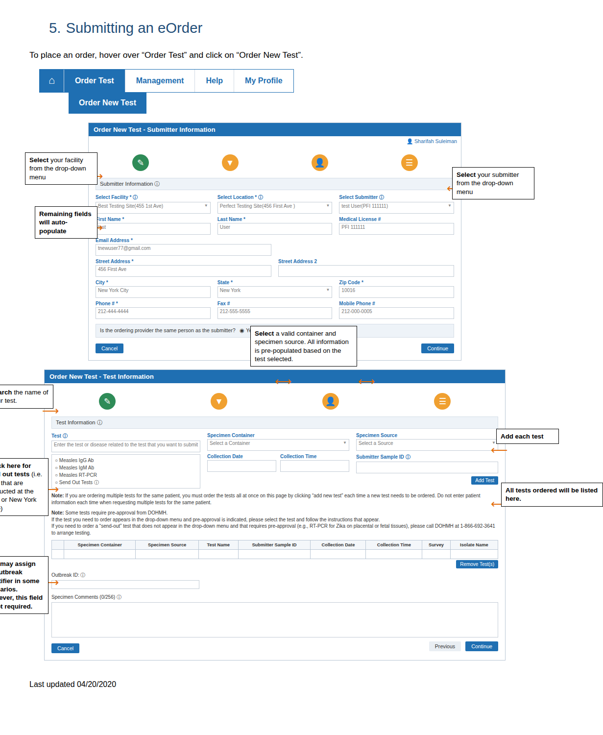5. Submitting an eOrder
To place an order, hover over “Order Test” and click on “Order New Test”.
⌂
Order Test
Management
Help
My Profile
Order New Test
Order New Test - Submitter Information
👤 Sharifah Suleiman
✎
▼
👤
☰
Submitter Information ⓘ
Select Facility * ⓘ
Best Testing Site(455 1st Ave)
Select Location * ⓘ
Perfect Testing Site(456 First Ave )
Select Submitter ⓘ
test User(PFI 111111)
First Name *
test
Last Name *
User
Medical License #
PFI 111111
Email Address *
tnewuser77@gmail.com
Street Address *
456 First Ave
Street Address 2
City *
New York City
State *
New York
Zip Code *
10016
Phone # *
212-444-4444
Fax #
212-555-5555
Mobile Phone #
212-000-0005
Is the ordering provider the same person as the submitter? ◉ Yes ⓘ ○ No ⓘ
Cancel
Continue
Select your facility from the drop-down menu
⟶
Select your submitter from the drop-down menu
⟵
Remaining fields will auto-populate
⟶
Order New Test - Test Information
✎
▼
👤
☰
Test Information ⓘ
Test ⓘ
Enter the test or disease related to the test that you want to submit
○ Measles IgG Ab
○ Measles IgM Ab
○ Measles RT-PCR
○ Send Out Tests ⓘ
Specimen Container
Select a Container
Collection Date
Collection Time
Specimen Source
Select a Source
Submitter Sample ID ⓘ
Add Test
Note: If you are ordering multiple tests for the same patient, you must order the tests all at once on this page by clicking “add new test” each time a new test needs to be ordered. Do not enter patient information each time when requesting multiple tests for the same patient.
Note: Some tests require pre-approval from DOHMH.
If the test you need to order appears in the drop-down menu and pre-approval is indicated, please select the test and follow the instructions that appear.
If you need to order a “send-out” test that does not appear in the drop-down menu and that requires pre-approval (e.g., RT-PCR for Zika on placental or fetal tissues), please call DOHMH at 1-866-692-3641 to arrange testing.
| | Specimen Container | Specimen Source | Test Name | Submitter Sample ID | Collection Date | Collection Time | Survey | Isolate Name |
| --- | --- | --- | --- | --- | --- | --- | --- | --- |
Remove Test(s)
Outbreak ID: ⓘ
Specimen Comments (0/256) ⓘ
Cancel
Previous Continue
Select a valid container and specimen source. All information is pre-populated based on the test selected.
⟷
⟷
Search the name of your test.
⟶
Add each test
⟵
All tests ordered will be listed here.
⟵
Check here for send out tests (i.e. tests that are conducted at the CDC or New York State)
⟶
PHL may assign an outbreak identifier in some scenarios. However, this field is not required.
⟶
Last updated 04/20/2020